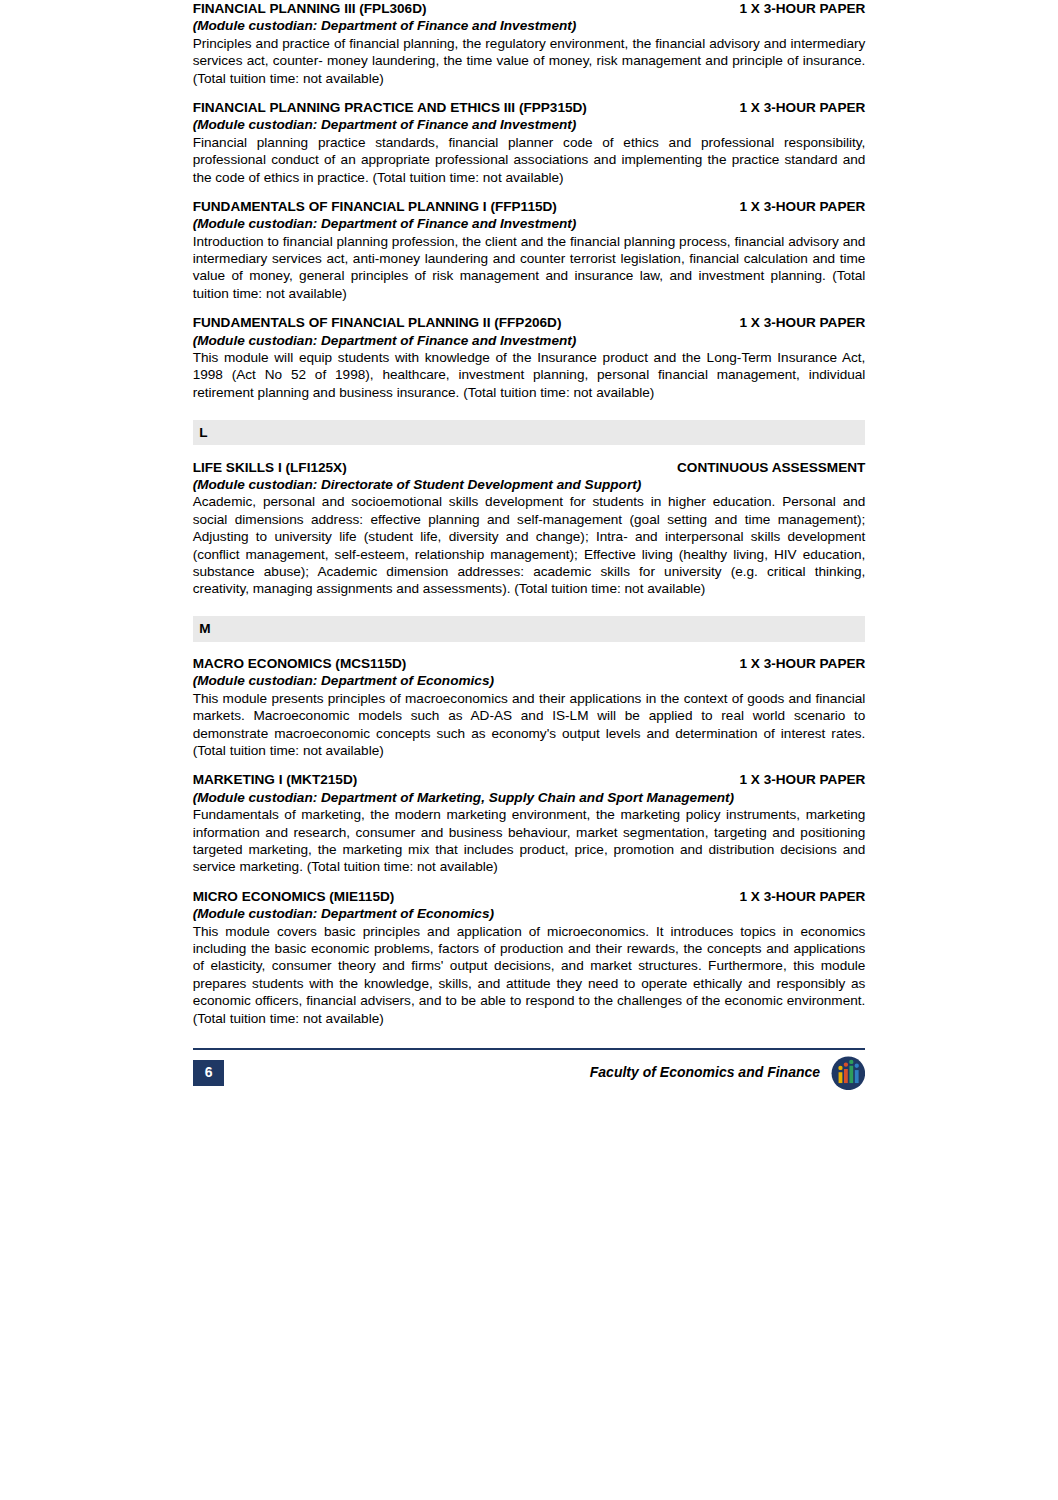Financial Planning III (FPL306D) 1 x 3-hour paper
(Module custodian: Department of Finance and Investment)
Principles and practice of financial planning, the regulatory environment, the financial advisory and intermediary services act, counter- money laundering, the time value of money, risk management and principle of insurance. (Total tuition time: not available)
Financial Planning Practice and Ethics III (FPP315D) 1 x 3-hour paper
(Module custodian: Department of Finance and Investment)
Financial planning practice standards, financial planner code of ethics and professional responsibility, professional conduct of an appropriate professional associations and implementing the practice standard and the code of ethics in practice. (Total tuition time: not available)
Fundamentals of Financial Planning I (FFP115D) 1 x 3-hour paper
(Module custodian: Department of Finance and Investment)
Introduction to financial planning profession, the client and the financial planning process, financial advisory and intermediary services act, anti-money laundering and counter terrorist legislation, financial calculation and time value of money, general principles of risk management and insurance law, and investment planning. (Total tuition time: not available)
Fundamentals of Financial Planning II (FFP206D) 1 x 3-hour paper
(Module custodian: Department of Finance and Investment)
This module will equip students with knowledge of the Insurance product and the Long-Term Insurance Act, 1998 (Act No 52 of 1998), healthcare, investment planning, personal financial management, individual retirement planning and business insurance. (Total tuition time: not available)
L
Life Skills I (LFI125X) Continuous assessment
(Module custodian: Directorate of Student Development and Support)
Academic, personal and socioemotional skills development for students in higher education. Personal and social dimensions address: effective planning and self-management (goal setting and time management); Adjusting to university life (student life, diversity and change); Intra- and interpersonal skills development (conflict management, self-esteem, relationship management); Effective living (healthy living, HIV education, substance abuse); Academic dimension addresses: academic skills for university (e.g. critical thinking, creativity, managing assignments and assessments). (Total tuition time: not available)
M
Macro Economics (MCS115D) 1 x 3-hour paper
(Module custodian: Department of Economics)
This module presents principles of macroeconomics and their applications in the context of goods and financial markets. Macroeconomic models such as AD-AS and IS-LM will be applied to real world scenario to demonstrate macroeconomic concepts such as economy's output levels and determination of interest rates. (Total tuition time: not available)
Marketing I (MKT215D) 1 x 3-hour paper
(Module custodian: Department of Marketing, Supply Chain and Sport Management)
Fundamentals of marketing, the modern marketing environment, the marketing policy instruments, marketing information and research, consumer and business behaviour, market segmentation, targeting and positioning targeted marketing, the marketing mix that includes product, price, promotion and distribution decisions and service marketing. (Total tuition time: not available)
Micro Economics (MIE115D) 1 x 3-hour paper
(Module custodian: Department of Economics)
This module covers basic principles and application of microeconomics. It introduces topics in economics including the basic economic problems, factors of production and their rewards, the concepts and applications of elasticity, consumer theory and firms' output decisions, and market structures. Furthermore, this module prepares students with the knowledge, skills, and attitude they need to operate ethically and responsibly as economic officers, financial advisers, and to be able to respond to the challenges of the economic environment. (Total tuition time: not available)
6
Faculty of Economics and Finance